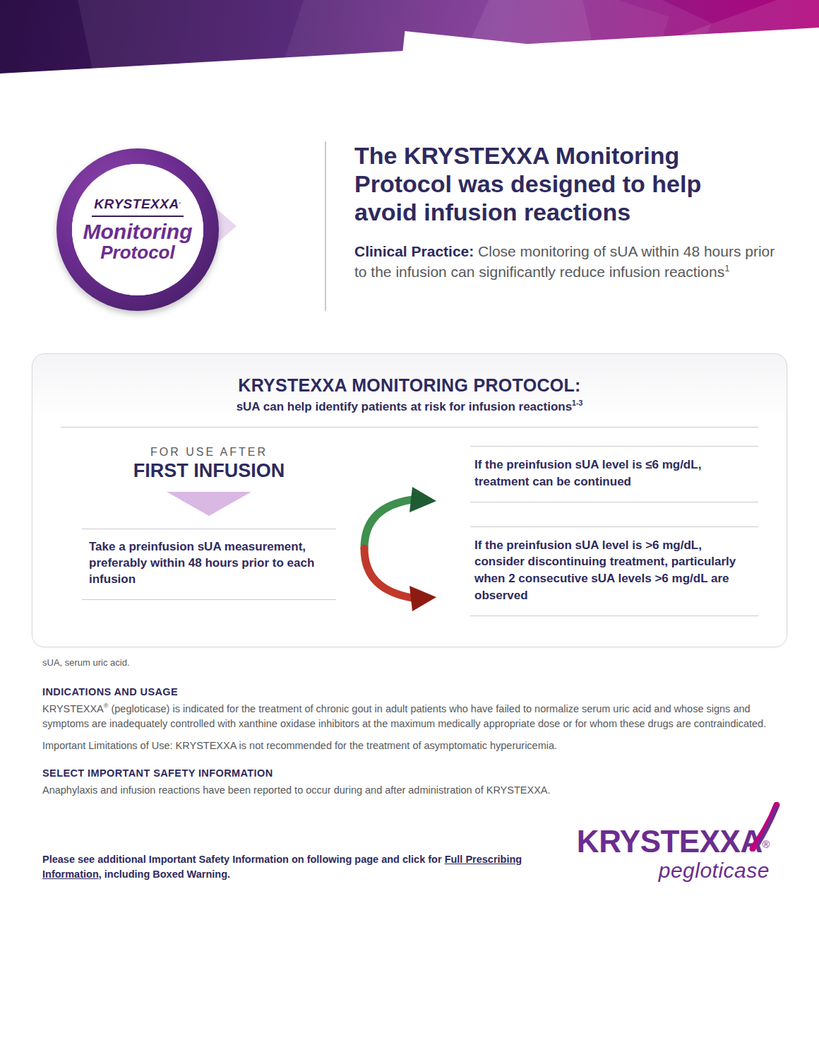KRYSTEXXA.
Monitoring
Protocol
The KRYSTEXXA Monitoring
Protocol was designed to help
avoid infusion reactions
Clinical Practice: Close monitoring of sUA within 48 hours prior to the infusion can significantly reduce infusion reactions1
KRYSTEXXA MONITORING PROTOCOL:
sUA can help identify patients at risk for infusion reactions1-3
FOR USE AFTER
FIRST INFUSION
Take a preinfusion sUA measurement, preferably within 48 hours prior to each infusion
If the preinfusion sUA level is ≤6 mg/dL, treatment can be continued
If the preinfusion sUA level is >6 mg/dL, consider discontinuing treatment, particularly when 2 consecutive sUA levels >6 mg/dL are observed
sUA, serum uric acid.
INDICATIONS AND USAGE
KRYSTEXXA® (pegloticase) is indicated for the treatment of chronic gout in adult patients who have failed to normalize serum uric acid and whose signs and symptoms are inadequately controlled with xanthine oxidase inhibitors at the maximum medically appropriate dose or for whom these drugs are contraindicated.
Important Limitations of Use: KRYSTEXXA is not recommended for the treatment of asymptomatic hyperuricemia.
SELECT IMPORTANT SAFETY INFORMATION
Anaphylaxis and infusion reactions have been reported to occur during and after administration of KRYSTEXXA.
Please see additional Important Safety Information on following page and click for Full Prescribing Information, including Boxed Warning.
KRYSTEXXA® pegloticase